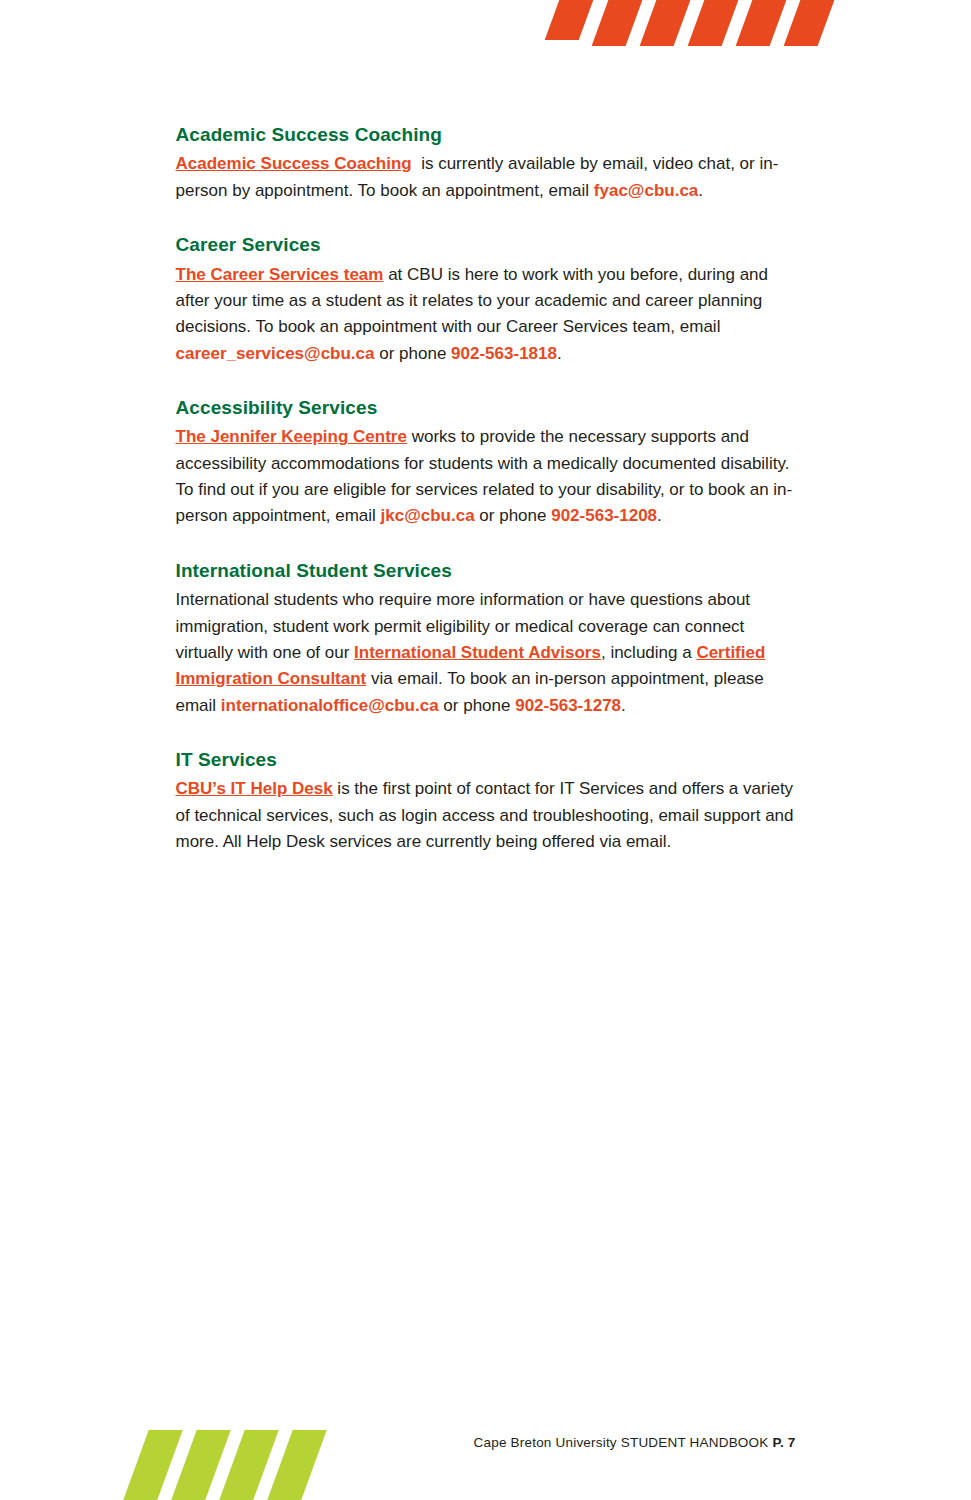Academic Success Coaching
Academic Success Coaching is currently available by email, video chat, or in-person by appointment. To book an appointment, email fyac@cbu.ca.
Career Services
The Career Services team at CBU is here to work with you before, during and after your time as a student as it relates to your academic and career planning decisions. To book an appointment with our Career Services team, email career_services@cbu.ca or phone 902-563-1818.
Accessibility Services
The Jennifer Keeping Centre works to provide the necessary supports and accessibility accommodations for students with a medically documented disability. To find out if you are eligible for services related to your disability, or to book an in-person appointment, email jkc@cbu.ca or phone 902-563-1208.
International Student Services
International students who require more information or have questions about immigration, student work permit eligibility or medical coverage can connect virtually with one of our International Student Advisors, including a Certified Immigration Consultant via email. To book an in-person appointment, please email internationaloffice@cbu.ca or phone 902-563-1278.
IT Services
CBU’s IT Help Desk is the first point of contact for IT Services and offers a variety of technical services, such as login access and troubleshooting, email support and more. All Help Desk services are currently being offered via email.
Cape Breton University STUDENT HANDBOOK P. 7